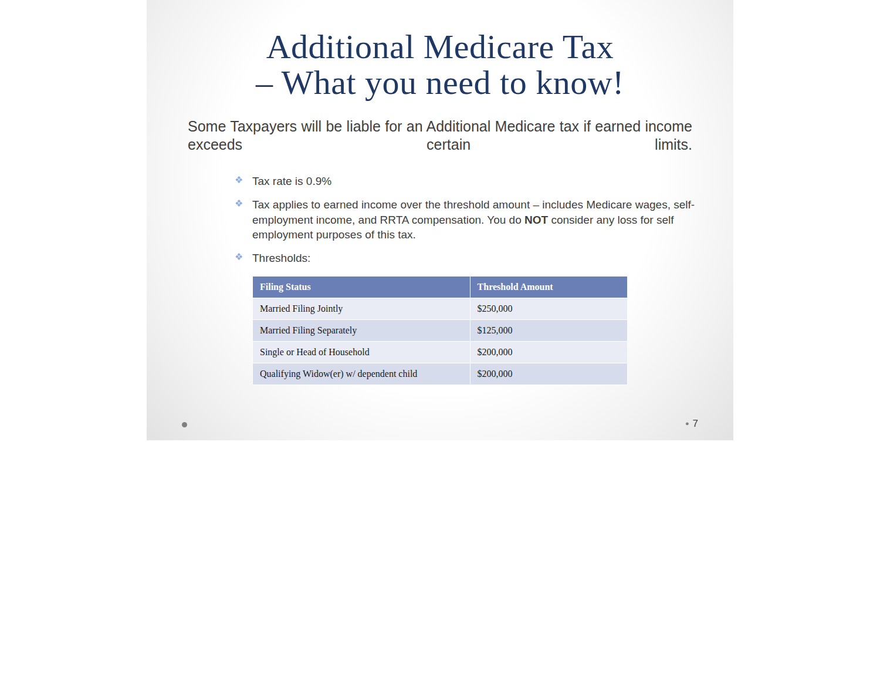Additional Medicare Tax
– What you need to know!
Some Taxpayers will be liable for an Additional Medicare tax if earned income exceeds certain limits.
Tax rate is 0.9%
Tax applies to earned income over the threshold amount – includes Medicare wages, self-employment income, and RRTA compensation. You do NOT consider any loss for self employment purposes of this tax.
Thresholds:
| Filing Status | Threshold Amount |
| --- | --- |
| Married Filing Jointly | $250,000 |
| Married Filing Separately | $125,000 |
| Single or Head of Household | $200,000 |
| Qualifying Widow(er) w/ dependent child | $200,000 |
7